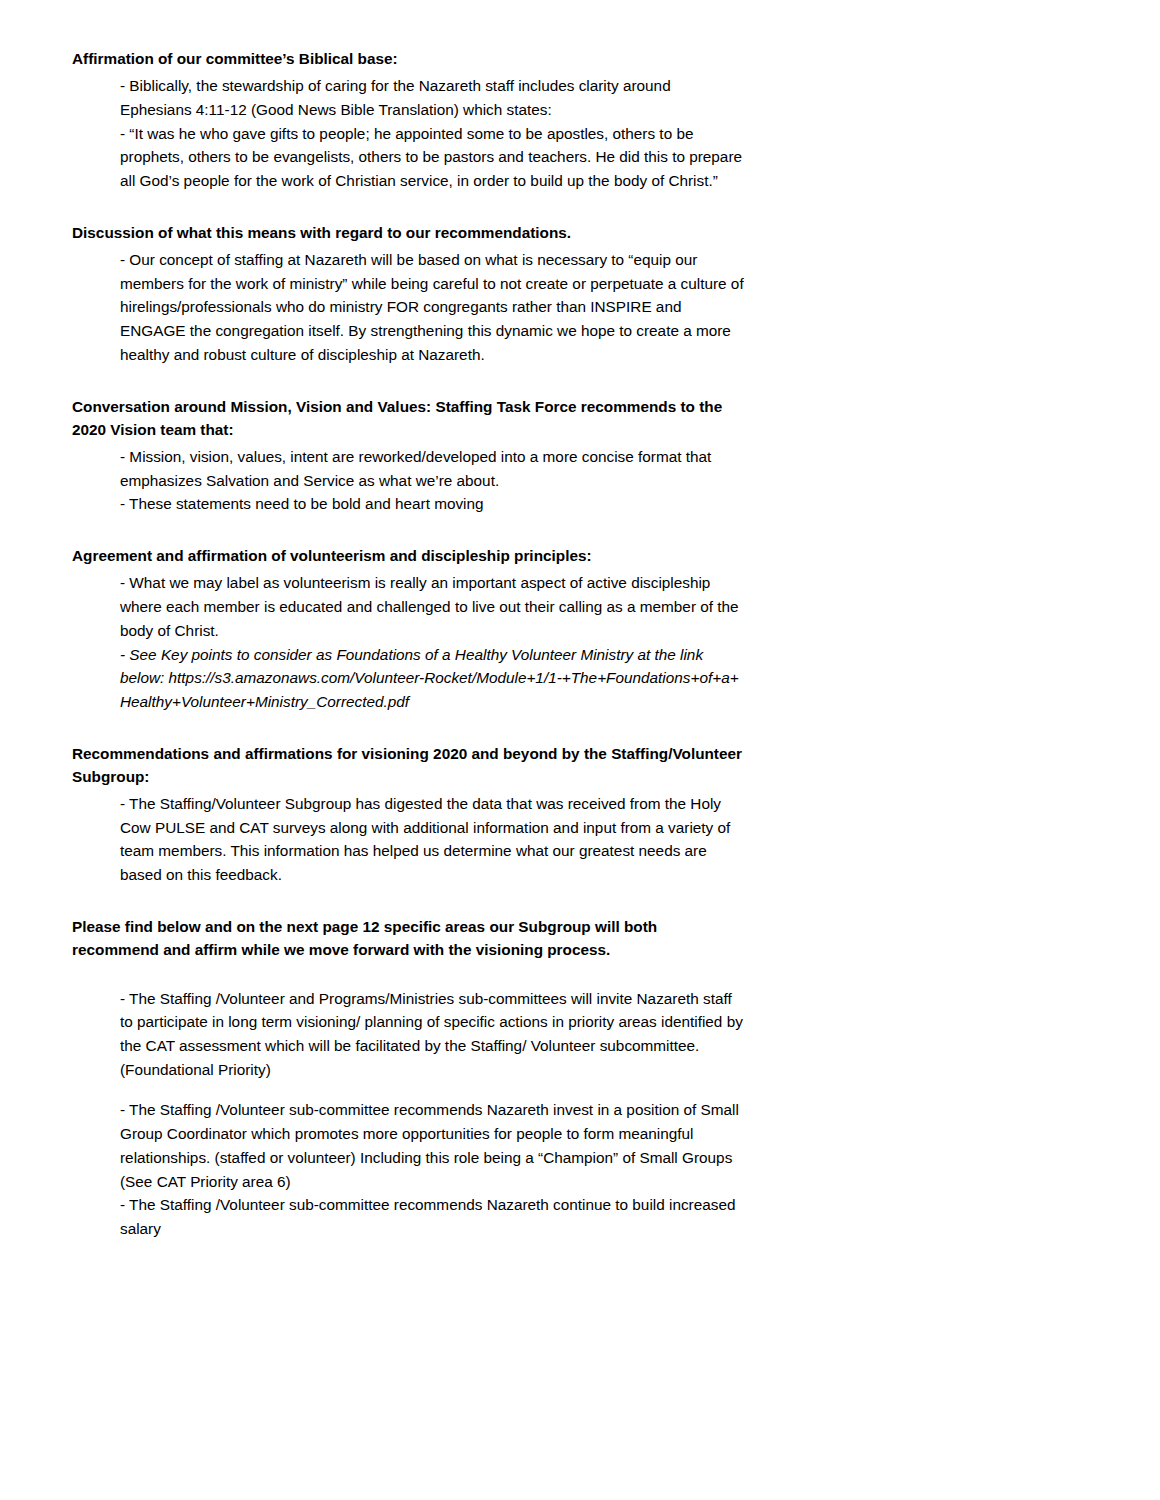Affirmation of our committee’s Biblical base:
- Biblically, the stewardship of caring for the Nazareth staff includes clarity around Ephesians 4:11-12 (Good News Bible Translation) which states:
- “It was he who gave gifts to people; he appointed some to be apostles, others to be prophets, others to be evangelists, others to be pastors and teachers. He did this to prepare all God’s people for the work of Christian service, in order to build up the body of Christ.”
Discussion of what this means with regard to our recommendations.
- Our concept of staffing at Nazareth will be based on what is necessary to “equip our members for the work of ministry” while being careful to not create or perpetuate a culture of hirelings/professionals who do ministry FOR congregants rather than INSPIRE and ENGAGE the congregation itself. By strengthening this dynamic we hope to create a more healthy and robust culture of discipleship at Nazareth.
Conversation around Mission, Vision and Values: Staffing Task Force recommends to the 2020 Vision team that:
- Mission, vision, values, intent are reworked/developed into a more concise format that emphasizes Salvation and Service as what we’re about.
- These statements need to be bold and heart moving
Agreement and affirmation of volunteerism and discipleship principles:
- What we may label as volunteerism is really an important aspect of active discipleship where each member is educated and challenged to live out their calling as a member of the body of Christ.
- See Key points to consider as Foundations of a Healthy Volunteer Ministry at the link below: https://s3.amazonaws.com/Volunteer-Rocket/Module+1/1-+The+Foundations+of+a+Healthy+Volunteer+Ministry_Corrected.pdf
Recommendations and affirmations for visioning 2020 and beyond by the Staffing/Volunteer Subgroup:
- The Staffing/Volunteer Subgroup has digested the data that was received from the Holy Cow PULSE and CAT surveys along with additional information and input from a variety of team members. This information has helped us determine what our greatest needs are based on this feedback.
Please find below and on the next page 12 specific areas our Subgroup will both recommend and affirm while we move forward with the visioning process.
- The Staffing /Volunteer and Programs/Ministries sub-committees will invite Nazareth staff to participate in long term visioning/ planning of specific actions in priority areas identified by the CAT assessment which will be facilitated by the Staffing/ Volunteer subcommittee. (Foundational Priority)
- The Staffing /Volunteer sub-committee recommends Nazareth invest in a position of Small Group Coordinator which promotes more opportunities for people to form meaningful relationships. (staffed or volunteer) Including this role being a “Champion” of Small Groups (See CAT Priority area 6)
- The Staffing /Volunteer sub-committee recommends Nazareth continue to build increased salary